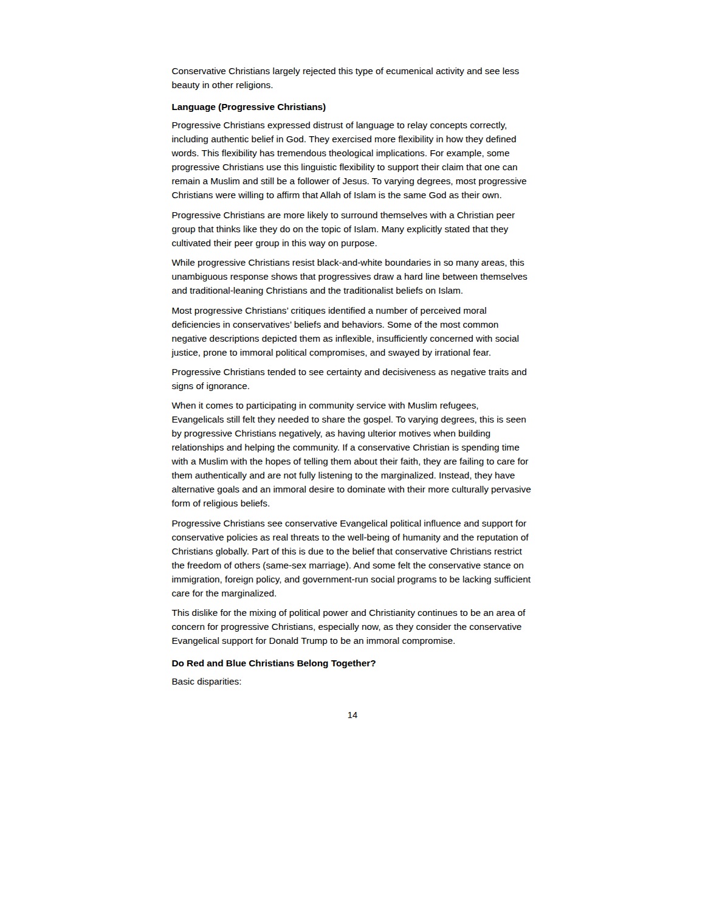Conservative Christians largely rejected this type of ecumenical activity and see less beauty in other religions.
Language (Progressive Christians)
Progressive Christians expressed distrust of language to relay concepts correctly, including authentic belief in God. They exercised more flexibility in how they defined words. This flexibility has tremendous theological implications. For example, some progressive Christians use this linguistic flexibility to support their claim that one can remain a Muslim and still be a follower of Jesus. To varying degrees, most progressive Christians were willing to affirm that Allah of Islam is the same God as their own.
Progressive Christians are more likely to surround themselves with a Christian peer group that thinks like they do on the topic of Islam. Many explicitly stated that they cultivated their peer group in this way on purpose.
While progressive Christians resist black-and-white boundaries in so many areas, this unambiguous response shows that progressives draw a hard line between themselves and traditional-leaning Christians and the traditionalist beliefs on Islam.
Most progressive Christians’ critiques identified a number of perceived moral deficiencies in conservatives’ beliefs and behaviors. Some of the most common negative descriptions depicted them as inflexible, insufficiently concerned with social justice, prone to immoral political compromises, and swayed by irrational fear.
Progressive Christians tended to see certainty and decisiveness as negative traits and signs of ignorance.
When it comes to participating in community service with Muslim refugees, Evangelicals still felt they needed to share the gospel. To varying degrees, this is seen by progressive Christians negatively, as having ulterior motives when building relationships and helping the community. If a conservative Christian is spending time with a Muslim with the hopes of telling them about their faith, they are failing to care for them authentically and are not fully listening to the marginalized. Instead, they have alternative goals and an immoral desire to dominate with their more culturally pervasive form of religious beliefs.
Progressive Christians see conservative Evangelical political influence and support for conservative policies as real threats to the well-being of humanity and the reputation of Christians globally. Part of this is due to the belief that conservative Christians restrict the freedom of others (same-sex marriage). And some felt the conservative stance on immigration, foreign policy, and government-run social programs to be lacking sufficient care for the marginalized.
This dislike for the mixing of political power and Christianity continues to be an area of concern for progressive Christians, especially now, as they consider the conservative Evangelical support for Donald Trump to be an immoral compromise.
Do Red and Blue Christians Belong Together?
Basic disparities:
14